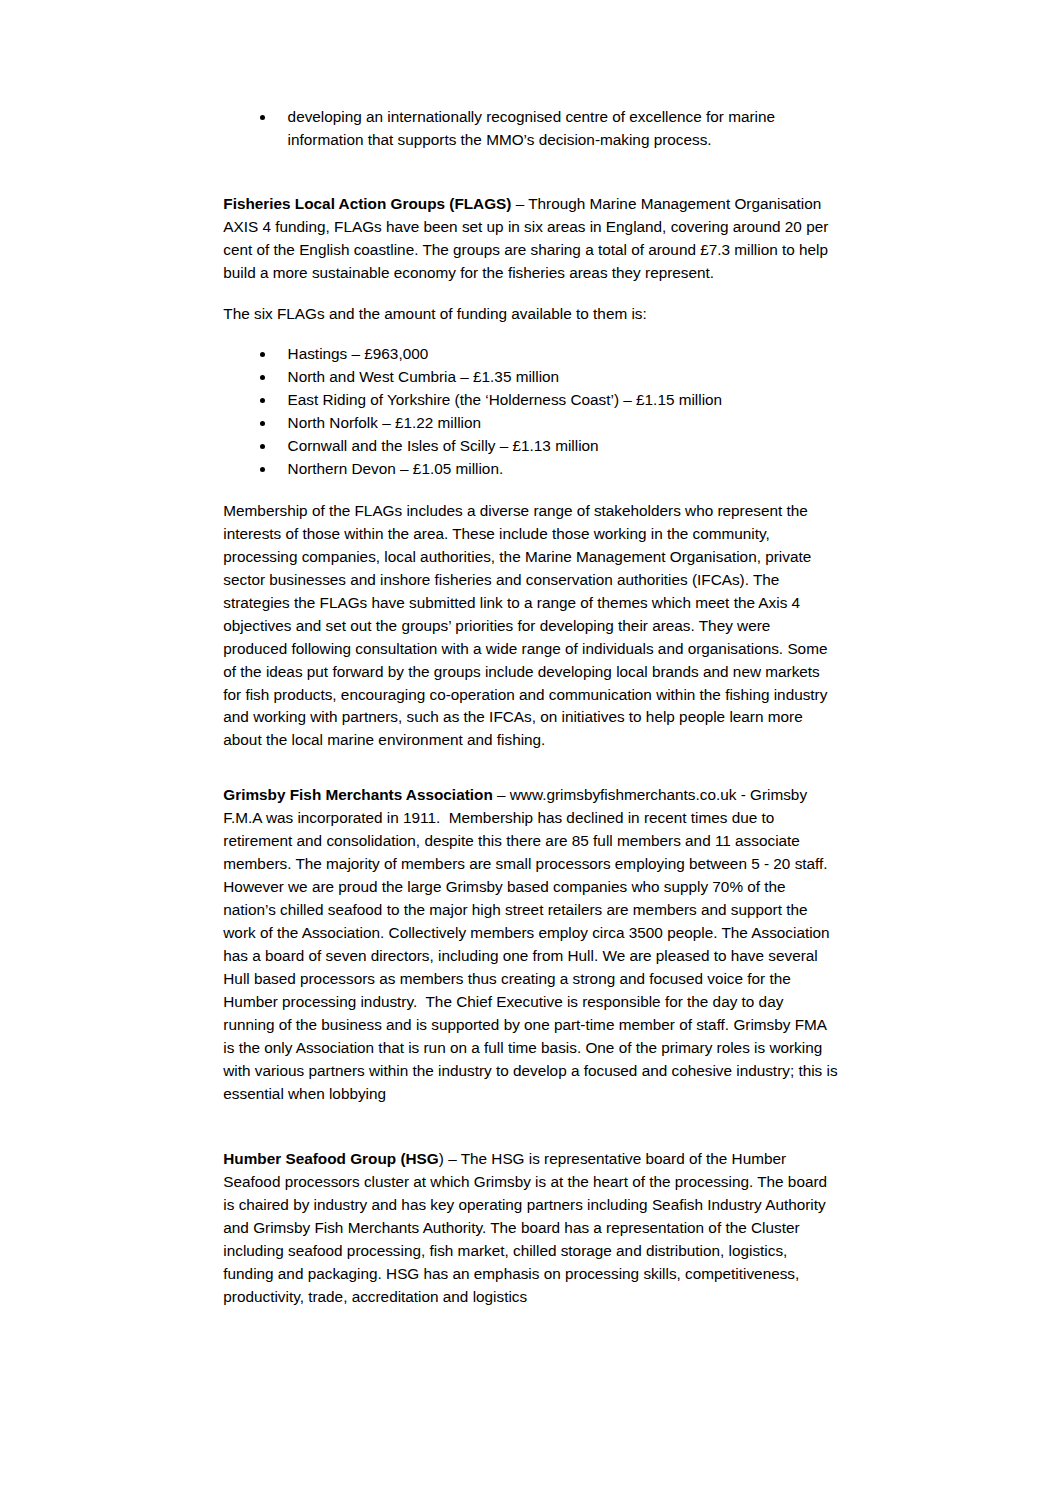developing an internationally recognised centre of excellence for marine information that supports the MMO’s decision-making process.
Fisheries Local Action Groups (FLAGS) – Through Marine Management Organisation AXIS 4 funding, FLAGs have been set up in six areas in England, covering around 20 per cent of the English coastline. The groups are sharing a total of around £7.3 million to help build a more sustainable economy for the fisheries areas they represent.
The six FLAGs and the amount of funding available to them is:
Hastings – £963,000
North and West Cumbria – £1.35 million
East Riding of Yorkshire (the ‘Holderness Coast’) – £1.15 million
North Norfolk – £1.22 million
Cornwall and the Isles of Scilly – £1.13 million
Northern Devon – £1.05 million.
Membership of the FLAGs includes a diverse range of stakeholders who represent the interests of those within the area. These include those working in the community, processing companies, local authorities, the Marine Management Organisation, private sector businesses and inshore fisheries and conservation authorities (IFCAs). The strategies the FLAGs have submitted link to a range of themes which meet the Axis 4 objectives and set out the groups’ priorities for developing their areas. They were produced following consultation with a wide range of individuals and organisations. Some of the ideas put forward by the groups include developing local brands and new markets for fish products, encouraging co-operation and communication within the fishing industry and working with partners, such as the IFCAs, on initiatives to help people learn more about the local marine environment and fishing.
Grimsby Fish Merchants Association – www.grimsbyfishmerchants.co.uk - Grimsby F.M.A was incorporated in 1911. Membership has declined in recent times due to retirement and consolidation, despite this there are 85 full members and 11 associate members. The majority of members are small processors employing between 5 - 20 staff. However we are proud the large Grimsby based companies who supply 70% of the nation’s chilled seafood to the major high street retailers are members and support the work of the Association. Collectively members employ circa 3500 people. The Association has a board of seven directors, including one from Hull. We are pleased to have several Hull based processors as members thus creating a strong and focused voice for the Humber processing industry. The Chief Executive is responsible for the day to day running of the business and is supported by one part-time member of staff. Grimsby FMA is the only Association that is run on a full time basis. One of the primary roles is working with various partners within the industry to develop a focused and cohesive industry; this is essential when lobbying
Humber Seafood Group (HSG) – The HSG is representative board of the Humber Seafood processors cluster at which Grimsby is at the heart of the processing. The board is chaired by industry and has key operating partners including Seafish Industry Authority and Grimsby Fish Merchants Authority. The board has a representation of the Cluster including seafood processing, fish market, chilled storage and distribution, logistics, funding and packaging. HSG has an emphasis on processing skills, competitiveness, productivity, trade, accreditation and logistics